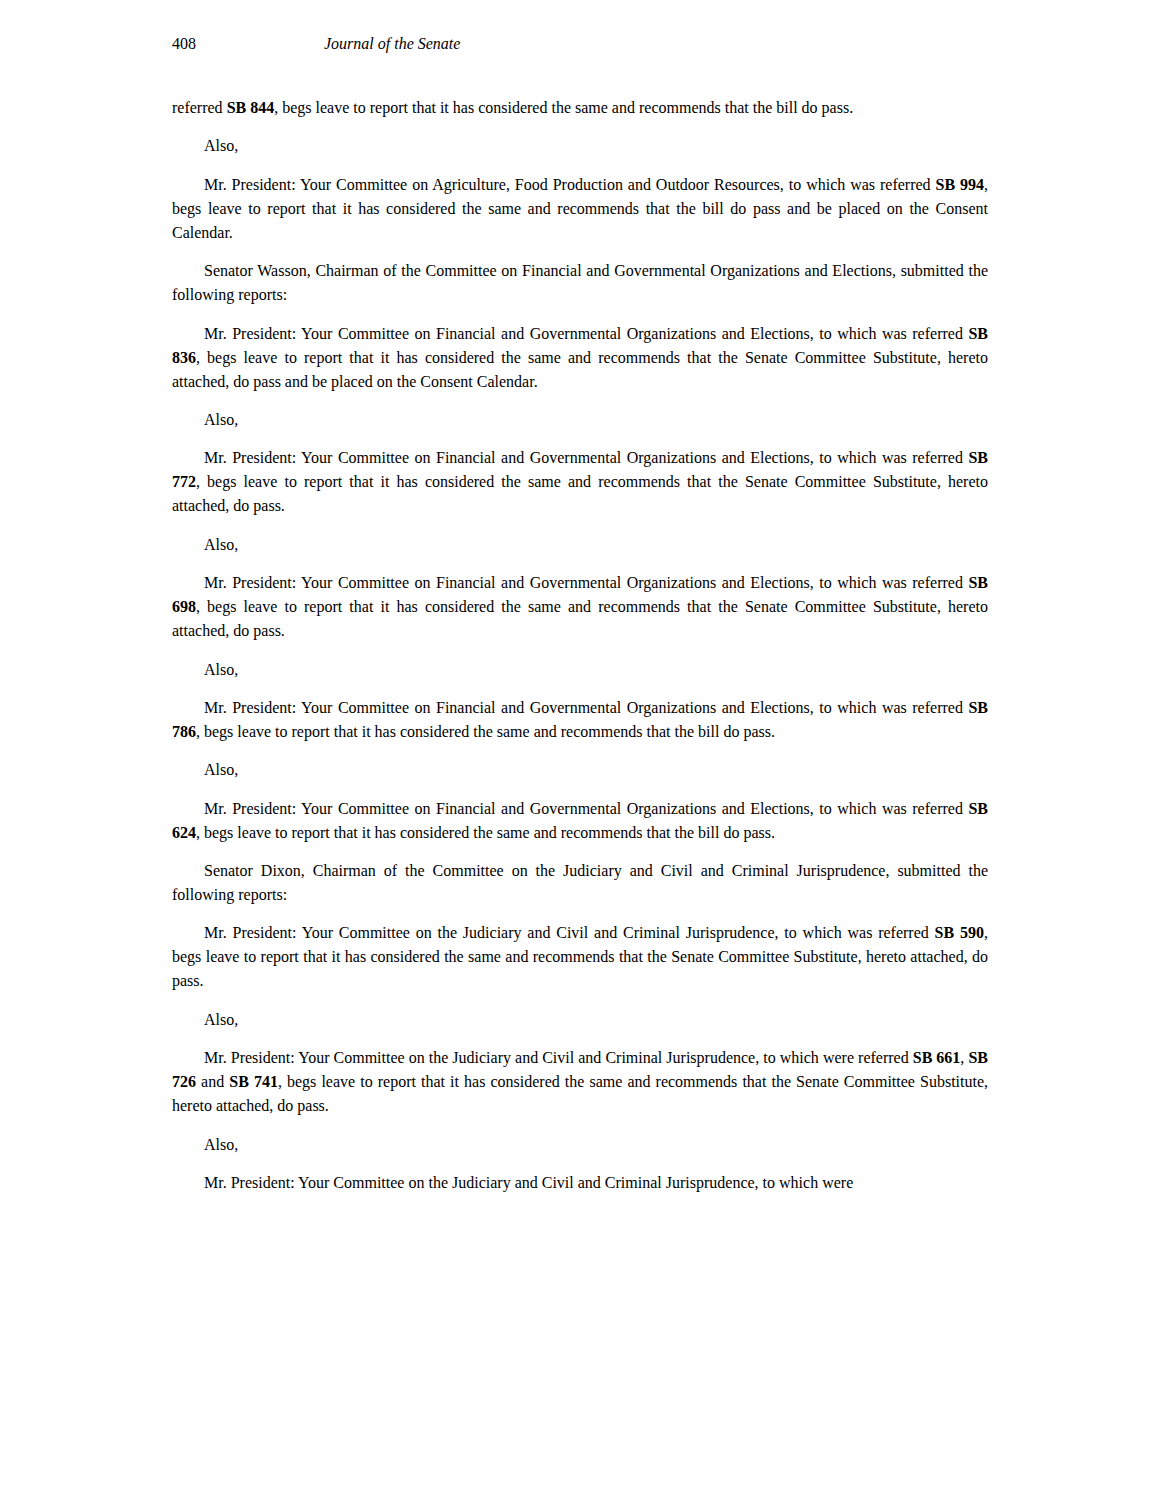408 Journal of the Senate
referred SB 844, begs leave to report that it has considered the same and recommends that the bill do pass.
Also,
Mr. President: Your Committee on Agriculture, Food Production and Outdoor Resources, to which was referred SB 994, begs leave to report that it has considered the same and recommends that the bill do pass and be placed on the Consent Calendar.
Senator Wasson, Chairman of the Committee on Financial and Governmental Organizations and Elections, submitted the following reports:
Mr. President: Your Committee on Financial and Governmental Organizations and Elections, to which was referred SB 836, begs leave to report that it has considered the same and recommends that the Senate Committee Substitute, hereto attached, do pass and be placed on the Consent Calendar.
Also,
Mr. President: Your Committee on Financial and Governmental Organizations and Elections, to which was referred SB 772, begs leave to report that it has considered the same and recommends that the Senate Committee Substitute, hereto attached, do pass.
Also,
Mr. President: Your Committee on Financial and Governmental Organizations and Elections, to which was referred SB 698, begs leave to report that it has considered the same and recommends that the Senate Committee Substitute, hereto attached, do pass.
Also,
Mr. President: Your Committee on Financial and Governmental Organizations and Elections, to which was referred SB 786, begs leave to report that it has considered the same and recommends that the bill do pass.
Also,
Mr. President: Your Committee on Financial and Governmental Organizations and Elections, to which was referred SB 624, begs leave to report that it has considered the same and recommends that the bill do pass.
Senator Dixon, Chairman of the Committee on the Judiciary and Civil and Criminal Jurisprudence, submitted the following reports:
Mr. President: Your Committee on the Judiciary and Civil and Criminal Jurisprudence, to which was referred SB 590, begs leave to report that it has considered the same and recommends that the Senate Committee Substitute, hereto attached, do pass.
Also,
Mr. President: Your Committee on the Judiciary and Civil and Criminal Jurisprudence, to which were referred SB 661, SB 726 and SB 741, begs leave to report that it has considered the same and recommends that the Senate Committee Substitute, hereto attached, do pass.
Also,
Mr. President: Your Committee on the Judiciary and Civil and Criminal Jurisprudence, to which were